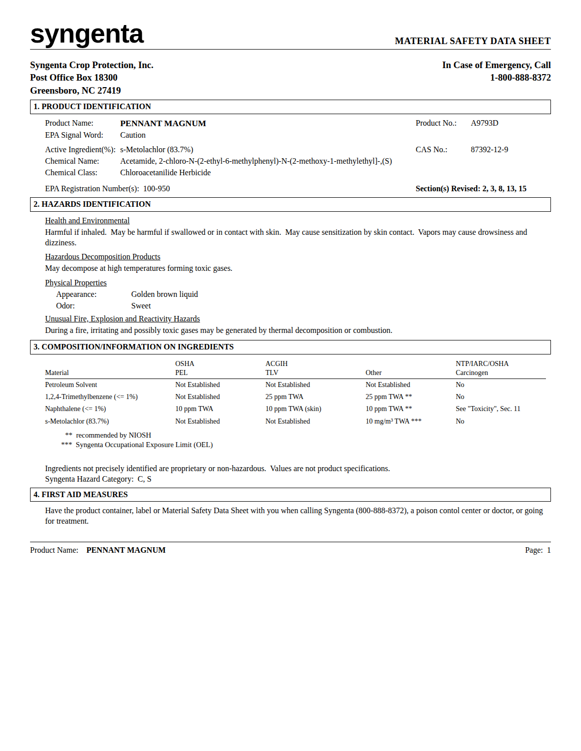syngenta
MATERIAL SAFETY DATA SHEET
Syngenta Crop Protection, Inc.
Post Office Box 18300
Greensboro, NC 27419
In Case of Emergency, Call
1-800-888-8372
1. PRODUCT IDENTIFICATION
Product Name:
PENNANT MAGNUM
Product No.:
A9793D
EPA Signal Word:
Caution
Active Ingredient(%):
s-Metolachlor (83.7%)
CAS No.:
87392-12-9
Chemical Name:
Acetamide, 2-chloro-N-(2-ethyl-6-methylphenyl)-N-(2-methoxy-1-methylethyl]-,(S)
Chemical Class:
Chloroacetanilide Herbicide
EPA Registration Number(s): 100-950
Section(s) Revised: 2, 3, 8, 13, 15
2. HAZARDS IDENTIFICATION
Health and Environmental
Harmful if inhaled. May be harmful if swallowed or in contact with skin. May cause sensitization by skin contact. Vapors may cause drowsiness and dizziness.
Hazardous Decomposition Products
May decompose at high temperatures forming toxic gases.
Physical Properties
Appearance:
Golden brown liquid
Odor:
Sweet
Unusual Fire, Explosion and Reactivity Hazards
During a fire, irritating and possibly toxic gases may be generated by thermal decomposition or combustion.
3. COMPOSITION/INFORMATION ON INGREDIENTS
| Material | OSHA PEL | ACGIH TLV | Other | NTP/IARC/OSHA Carcinogen |
| --- | --- | --- | --- | --- |
| Petroleum Solvent | Not Established | Not Established | Not Established | No |
| 1,2,4-Trimethylbenzene (<= 1%) | Not Established | 25 ppm TWA | 25 ppm TWA ** | No |
| Naphthalene (<= 1%) | 10 ppm TWA | 10 ppm TWA (skin) | 10 ppm TWA ** | See "Toxicity", Sec. 11 |
| s-Metolachlor (83.7%) | Not Established | Not Established | 10 mg/m³ TWA *** | No |
** recommended by NIOSH
*** Syngenta Occupational Exposure Limit (OEL)
Ingredients not precisely identified are proprietary or non-hazardous. Values are not product specifications.
Syngenta Hazard Category: C, S
4. FIRST AID MEASURES
Have the product container, label or Material Safety Data Sheet with you when calling Syngenta (800-888-8372), a poison contol center or doctor, or going for treatment.
Product Name: PENNANT MAGNUM
Page: 1